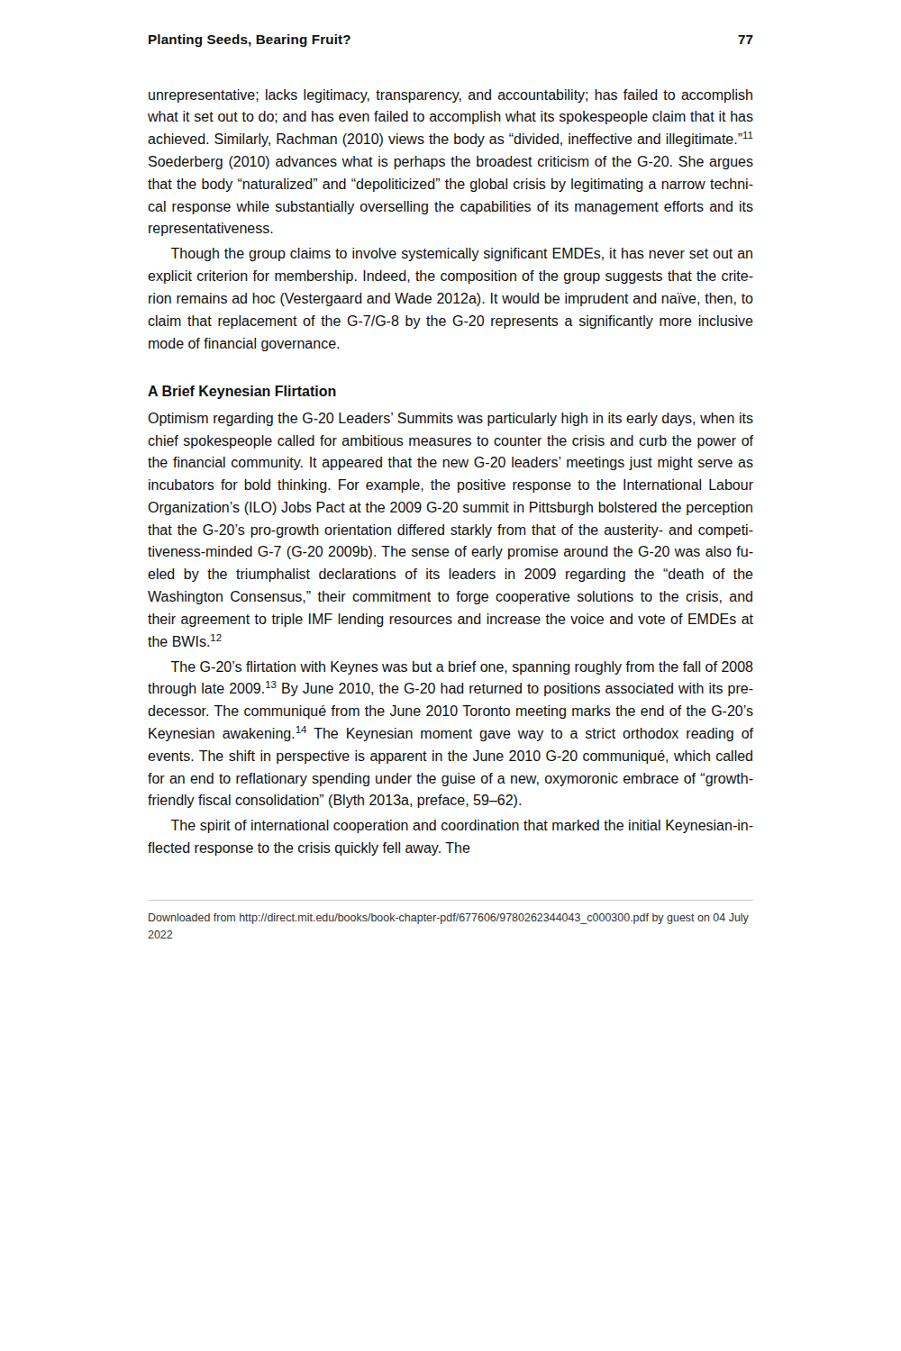Planting Seeds, Bearing Fruit? 77
unrepresentative; lacks legitimacy, transparency, and accountability; has failed to accomplish what it set out to do; and has even failed to accomplish what its spokespeople claim that it has achieved. Similarly, Rachman (2010) views the body as “divided, ineffective and illegitimate.”11 Soederberg (2010) advances what is perhaps the broadest criticism of the G-20. She argues that the body “naturalized” and “depoliticized” the global crisis by legitimating a narrow technical response while substantially overselling the capabilities of its management efforts and its representativeness.
Though the group claims to involve systemically significant EMDEs, it has never set out an explicit criterion for membership. Indeed, the composition of the group suggests that the criterion remains ad hoc (Vestergaard and Wade 2012a). It would be imprudent and naïve, then, to claim that replacement of the G-7/G-8 by the G-20 represents a significantly more inclusive mode of financial governance.
A Brief Keynesian Flirtation
Optimism regarding the G-20 Leaders’ Summits was particularly high in its early days, when its chief spokespeople called for ambitious measures to counter the crisis and curb the power of the financial community. It appeared that the new G-20 leaders’ meetings just might serve as incubators for bold thinking. For example, the positive response to the International Labour Organization’s (ILO) Jobs Pact at the 2009 G-20 summit in Pittsburgh bolstered the perception that the G-20’s pro-growth orientation differed starkly from that of the austerity- and competitiveness-minded G-7 (G-20 2009b). The sense of early promise around the G-20 was also fueled by the triumphalist declarations of its leaders in 2009 regarding the “death of the Washington Consensus,” their commitment to forge cooperative solutions to the crisis, and their agreement to triple IMF lending resources and increase the voice and vote of EMDEs at the BWIs.12
The G-20’s flirtation with Keynes was but a brief one, spanning roughly from the fall of 2008 through late 2009.13 By June 2010, the G-20 had returned to positions associated with its predecessor. The communiqué from the June 2010 Toronto meeting marks the end of the G-20’s Keynesian awakening.14 The Keynesian moment gave way to a strict orthodox reading of events. The shift in perspective is apparent in the June 2010 G-20 communiqué, which called for an end to reflationary spending under the guise of a new, oxymoronic embrace of “growth-friendly fiscal consolidation” (Blyth 2013a, preface, 59–62).
The spirit of international cooperation and coordination that marked the initial Keynesian-inflected response to the crisis quickly fell away. The
Downloaded from http://direct.mit.edu/books/book-chapter-pdf/677606/9780262344043_c000300.pdf by guest on 04 July 2022